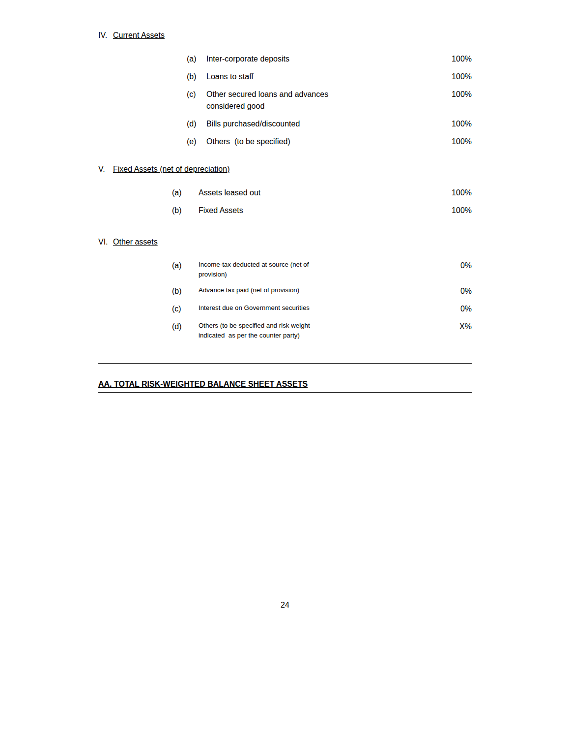IV. Current Assets
| | (a) | Inter-corporate deposits | 100% |
| | (b) | Loans to staff | 100% |
| | (c) | Other secured loans and advances considered good | 100% |
| | (d) | Bills purchased/discounted | 100% |
| | (e) | Others (to be specified) | 100% |
V. Fixed Assets (net of depreciation)
| | (a) | Assets leased out | 100% |
| | (b) | Fixed Assets | 100% |
VI. Other assets
| | (a) | Income-tax deducted at source (net of provision) | 0% |
| | (b) | Advance tax paid (net of provision) | 0% |
| | (c) | Interest due on Government securities | 0% |
| | (d) | Others (to be specified and risk weight indicated as per the counter party) | X% |
AA. TOTAL RISK-WEIGHTED BALANCE SHEET ASSETS
24